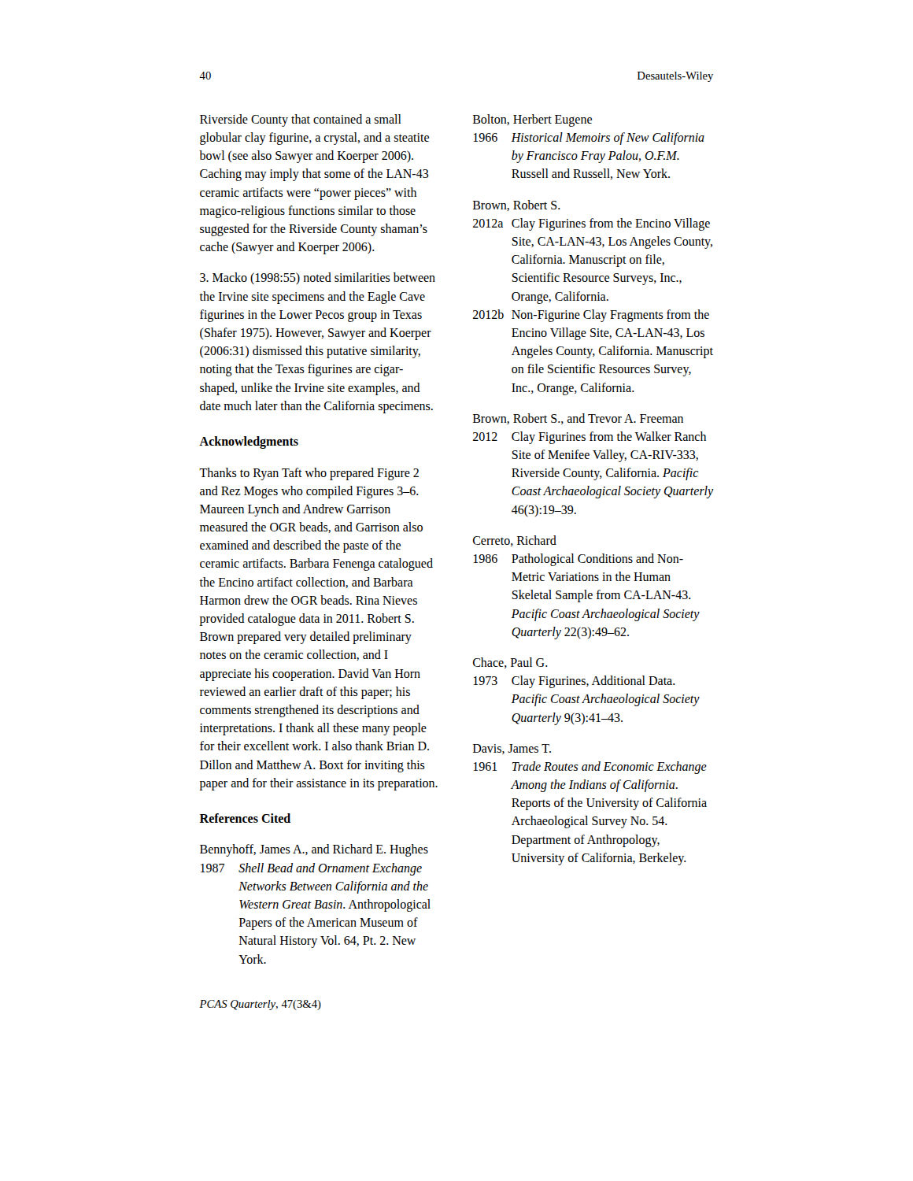40 Desautels-Wiley
Riverside County that contained a small globular clay figurine, a crystal, and a steatite bowl (see also Sawyer and Koerper 2006). Caching may imply that some of the LAN-43 ceramic artifacts were “power pieces” with magico-religious functions similar to those suggested for the Riverside County shaman’s cache (Sawyer and Koerper 2006).
3. Macko (1998:55) noted similarities between the Irvine site specimens and the Eagle Cave figurines in the Lower Pecos group in Texas (Shafer 1975). However, Sawyer and Koerper (2006:31) dismissed this putative similarity, noting that the Texas figurines are cigar-shaped, unlike the Irvine site examples, and date much later than the California specimens.
Acknowledgments
Thanks to Ryan Taft who prepared Figure 2 and Rez Moges who compiled Figures 3–6. Maureen Lynch and Andrew Garrison measured the OGR beads, and Garrison also examined and described the paste of the ceramic artifacts. Barbara Fenenga catalogued the Encino artifact collection, and Barbara Harmon drew the OGR beads. Rina Nieves provided catalogue data in 2011. Robert S. Brown prepared very detailed preliminary notes on the ceramic collection, and I appreciate his cooperation. David Van Horn reviewed an earlier draft of this paper; his comments strengthened its descriptions and interpretations. I thank all these many people for their excellent work. I also thank Brian D. Dillon and Matthew A. Boxt for inviting this paper and for their assistance in its preparation.
References Cited
Bennyhoff, James A., and Richard E. Hughes
1987 Shell Bead and Ornament Exchange Networks Between California and the Western Great Basin. Anthropological Papers of the American Museum of Natural History Vol. 64, Pt. 2. New York.
Bolton, Herbert Eugene
1966 Historical Memoirs of New California by Francisco Fray Palou, O.F.M. Russell and Russell, New York.
Brown, Robert S.
2012a Clay Figurines from the Encino Village Site, CA-LAN-43, Los Angeles County, California. Manuscript on file, Scientific Resource Surveys, Inc., Orange, California.
2012b Non-Figurine Clay Fragments from the Encino Village Site, CA-LAN-43, Los Angeles County, California. Manuscript on file Scientific Resources Survey, Inc., Orange, California.
Brown, Robert S., and Trevor A. Freeman
2012 Clay Figurines from the Walker Ranch Site of Menifee Valley, CA-RIV-333, Riverside County, California. Pacific Coast Archaeological Society Quarterly 46(3):19–39.
Cerreto, Richard
1986 Pathological Conditions and Non-Metric Variations in the Human Skeletal Sample from CA-LAN-43. Pacific Coast Archaeological Society Quarterly 22(3):49–62.
Chace, Paul G.
1973 Clay Figurines, Additional Data. Pacific Coast Archaeological Society Quarterly 9(3):41–43.
Davis, James T.
1961 Trade Routes and Economic Exchange Among the Indians of California. Reports of the University of California Archaeological Survey No. 54. Department of Anthropology, University of California, Berkeley.
PCAS Quarterly, 47(3&4)